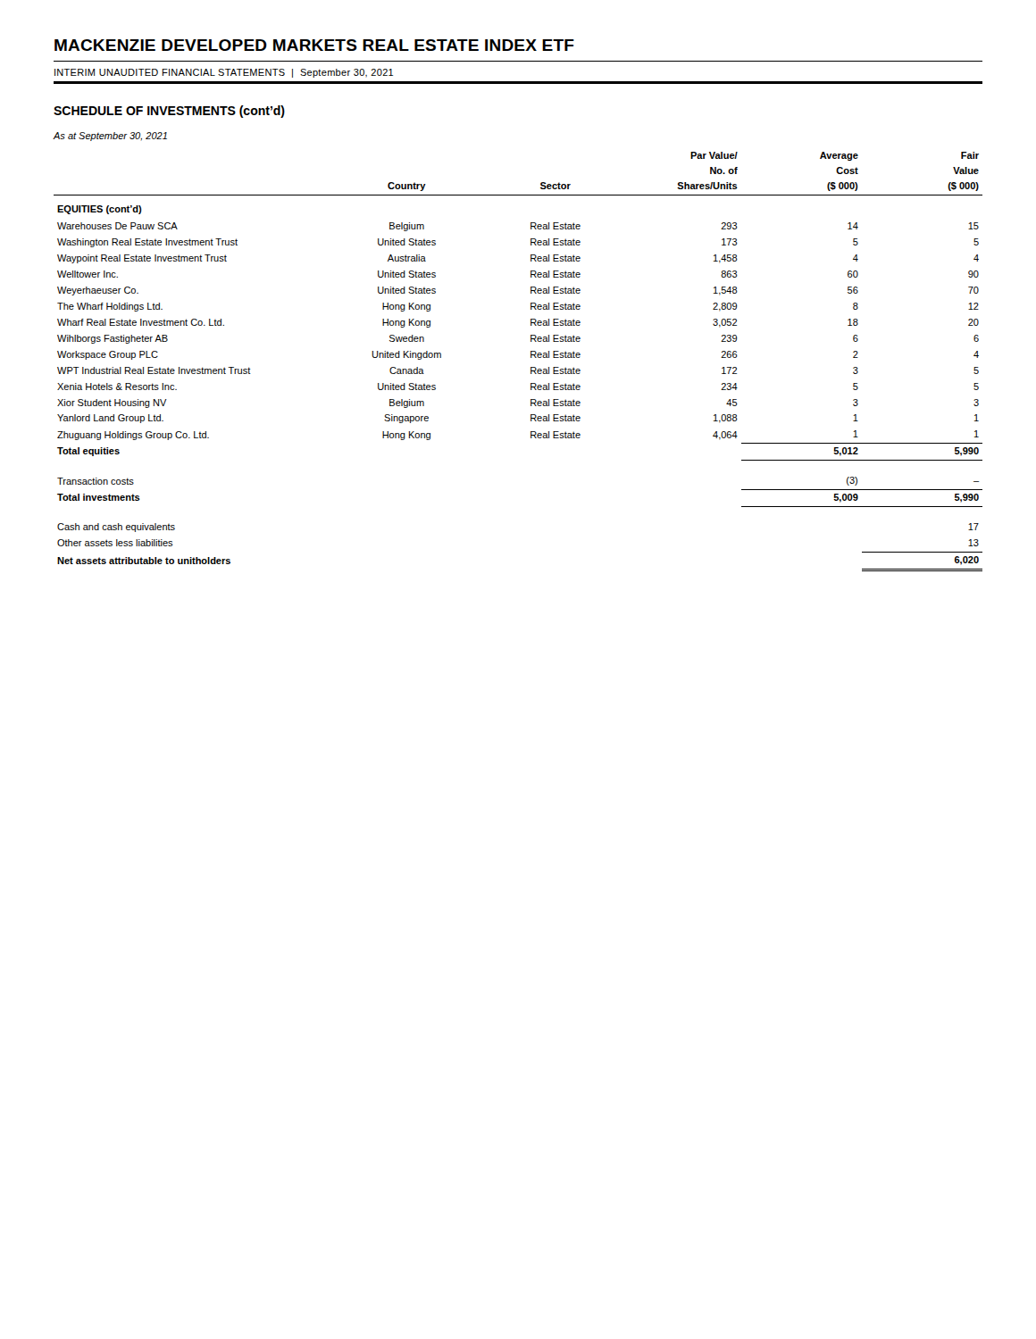MACKENZIE DEVELOPED MARKETS REAL ESTATE INDEX ETF
INTERIM UNAUDITED FINANCIAL STATEMENTS | September 30, 2021
SCHEDULE OF INVESTMENTS (cont’d)
As at September 30, 2021
| | | | Par Value/ | Average | Fair |
| --- | --- | --- | --- | --- | --- |
| | | | No. of | Cost | Value |
| | Country | Sector | Shares/Units | ($ 000) | ($ 000) |
| EQUITIES (cont’d) |
| Warehouses De Pauw SCA | Belgium | Real Estate | 293 | 14 | 15 |
| Washington Real Estate Investment Trust | United States | Real Estate | 173 | 5 | 5 |
| Waypoint Real Estate Investment Trust | Australia | Real Estate | 1,458 | 4 | 4 |
| Welltower Inc. | United States | Real Estate | 863 | 60 | 90 |
| Weyerhaeuser Co. | United States | Real Estate | 1,548 | 56 | 70 |
| The Wharf Holdings Ltd. | Hong Kong | Real Estate | 2,809 | 8 | 12 |
| Wharf Real Estate Investment Co. Ltd. | Hong Kong | Real Estate | 3,052 | 18 | 20 |
| Wihlborgs Fastigheter AB | Sweden | Real Estate | 239 | 6 | 6 |
| Workspace Group PLC | United Kingdom | Real Estate | 266 | 2 | 4 |
| WPT Industrial Real Estate Investment Trust | Canada | Real Estate | 172 | 3 | 5 |
| Xenia Hotels & Resorts Inc. | United States | Real Estate | 234 | 5 | 5 |
| Xior Student Housing NV | Belgium | Real Estate | 45 | 3 | 3 |
| Yanlord Land Group Ltd. | Singapore | Real Estate | 1,088 | 1 | 1 |
| Zhuguang Holdings Group Co. Ltd. | Hong Kong | Real Estate | 4,064 | 1 | 1 |
| Total equities | | | | 5,012 | 5,990 |
| Transaction costs | | | | (3) | – |
| Total investments | | | | 5,009 | 5,990 |
| Cash and cash equivalents | | | | | 17 |
| Other assets less liabilities | | | | | 13 |
| Net assets attributable to unitholders | | | | | 6,020 |